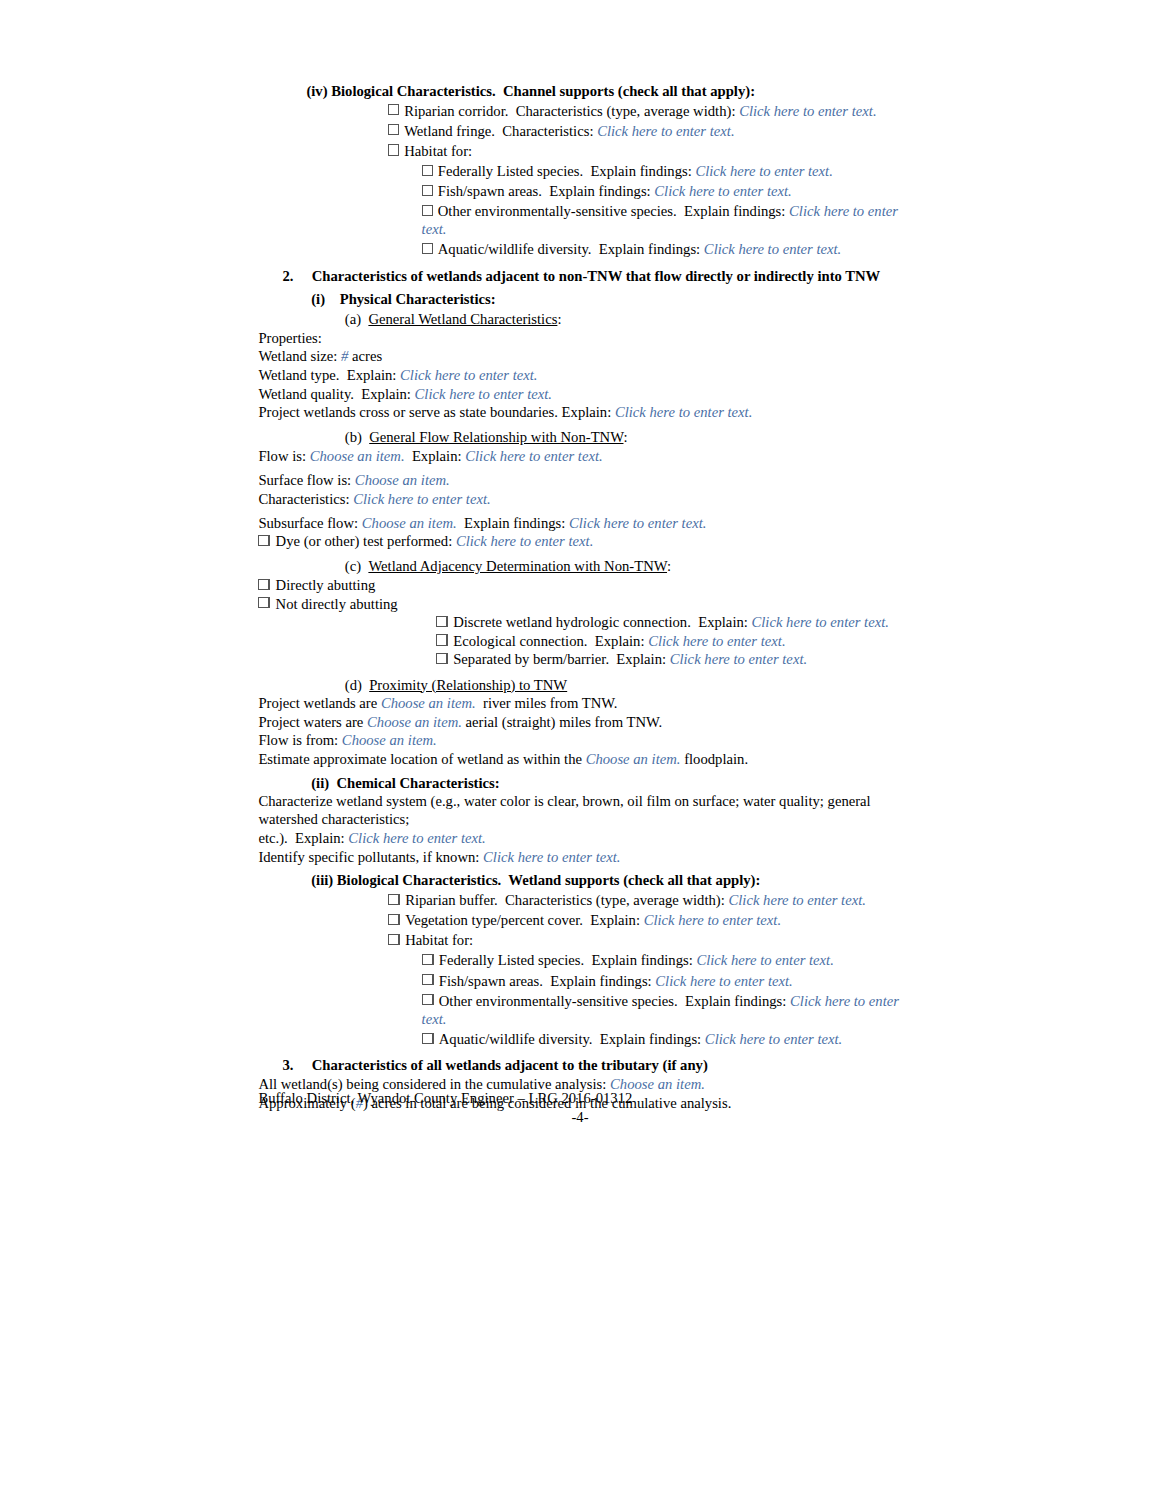(iv) Biological Characteristics. Channel supports (check all that apply):
Riparian corridor. Characteristics (type, average width): Click here to enter text.
Wetland fringe. Characteristics: Click here to enter text.
Habitat for:
Federally Listed species. Explain findings: Click here to enter text.
Fish/spawn areas. Explain findings: Click here to enter text.
Other environmentally-sensitive species. Explain findings: Click here to enter text.
Aquatic/wildlife diversity. Explain findings: Click here to enter text.
2. Characteristics of wetlands adjacent to non-TNW that flow directly or indirectly into TNW
(i) Physical Characteristics:
(a) General Wetland Characteristics:
Properties:
Wetland size: # acres
Wetland type. Explain: Click here to enter text.
Wetland quality. Explain: Click here to enter text.
Project wetlands cross or serve as state boundaries. Explain: Click here to enter text.
(b) General Flow Relationship with Non-TNW:
Flow is: Choose an item. Explain: Click here to enter text.
Surface flow is: Choose an item.
Characteristics: Click here to enter text.
Subsurface flow: Choose an item. Explain findings: Click here to enter text.
Dye (or other) test performed: Click here to enter text.
(c) Wetland Adjacency Determination with Non-TNW:
Directly abutting
Not directly abutting
Discrete wetland hydrologic connection. Explain: Click here to enter text.
Ecological connection. Explain: Click here to enter text.
Separated by berm/barrier. Explain: Click here to enter text.
(d) Proximity (Relationship) to TNW
Project wetlands are Choose an item. river miles from TNW.
Project waters are Choose an item. aerial (straight) miles from TNW.
Flow is from: Choose an item.
Estimate approximate location of wetland as within the Choose an item. floodplain.
(ii) Chemical Characteristics:
Characterize wetland system (e.g., water color is clear, brown, oil film on surface; water quality; general watershed characteristics;
etc.). Explain: Click here to enter text.
Identify specific pollutants, if known: Click here to enter text.
(iii) Biological Characteristics. Wetland supports (check all that apply):
Riparian buffer. Characteristics (type, average width): Click here to enter text.
Vegetation type/percent cover. Explain: Click here to enter text.
Habitat for:
Federally Listed species. Explain findings: Click here to enter text.
Fish/spawn areas. Explain findings: Click here to enter text.
Other environmentally-sensitive species. Explain findings: Click here to enter text.
Aquatic/wildlife diversity. Explain findings: Click here to enter text.
3. Characteristics of all wetlands adjacent to the tributary (if any)
All wetland(s) being considered in the cumulative analysis: Choose an item.
Approximately (#) acres in total are being considered in the cumulative analysis.
Buffalo District, Wyandot County Engineer – LRG 2016-01312
-4-